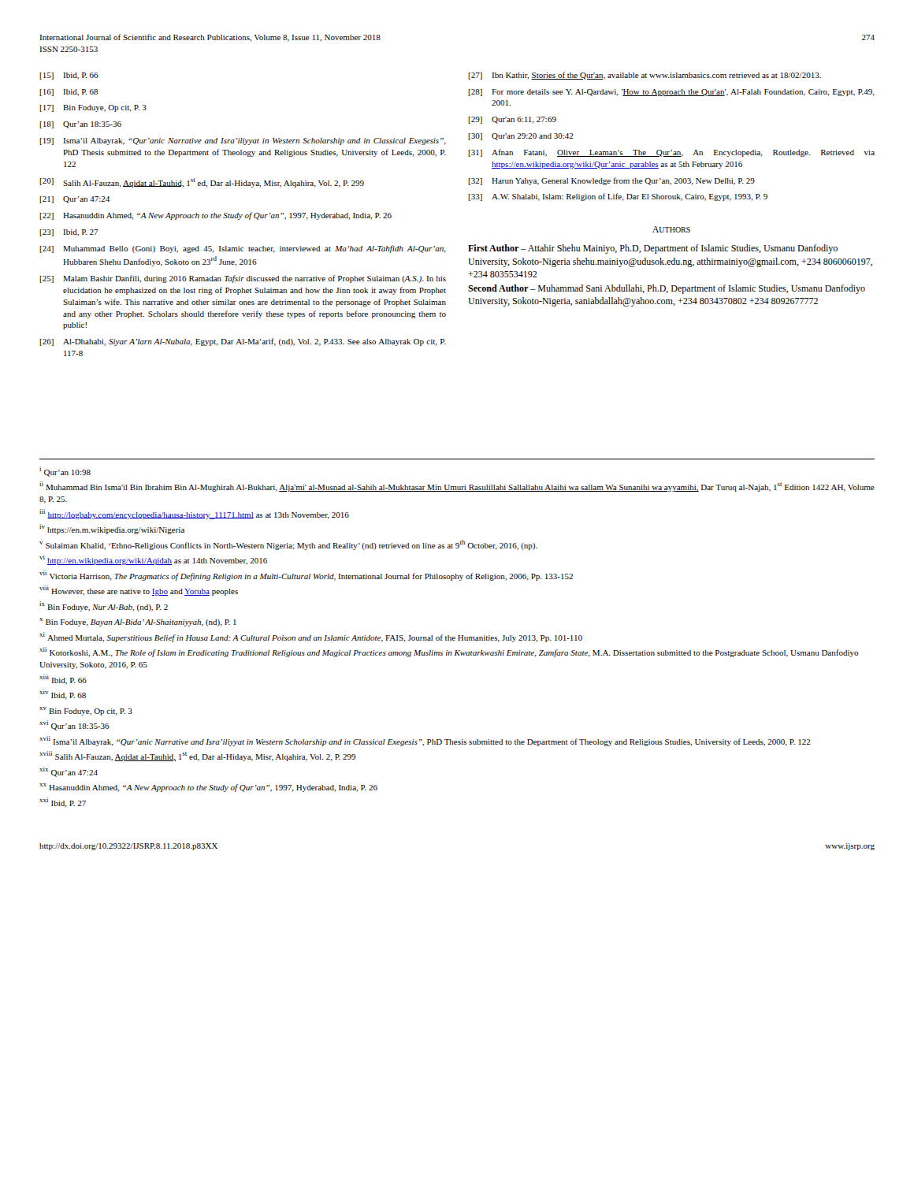International Journal of Scientific and Research Publications, Volume 8, Issue 11, November 2018
ISSN 2250-3153
274
[15] Ibid, P. 66
[16] Ibid, P. 68
[17] Bin Foduye, Op cit, P. 3
[18] Qur’an 18:35-36
[19] Isma’il Albayrak, “Qur’anic Narrative and Isra’iliyyat in Western Scholarship and in Classical Exegesis”, PhD Thesis submitted to the Department of Theology and Religious Studies, University of Leeds, 2000, P. 122
[20] Salih Al-Fauzan, Aqidat al-Tauhid, 1st ed, Dar al-Hidaya, Misr, Alqahira, Vol. 2, P. 299
[21] Qur’an 47:24
[22] Hasanuddin Ahmed, “A New Approach to the Study of Qur’an”, 1997, Hyderabad, India, P. 26
[23] Ibid, P. 27
[24] Muhammad Bello (Goni) Boyi, aged 45, Islamic teacher, interviewed at Ma’had Al-Tahfidh Al-Qur’an, Hubbaren Shehu Danfodiyo, Sokoto on 23rd June, 2016
[25] Malam Bashir Danfili, during 2016 Ramadan Tafsir discussed the narrative of Prophet Sulaiman (A.S.). In his elucidation he emphasized on the lost ring of Prophet Sulaiman and how the Jinn took it away from Prophet Sulaiman’s wife. This narrative and other similar ones are detrimental to the personage of Prophet Sulaiman and any other Prophet. Scholars should therefore verify these types of reports before pronouncing them to public!
[26] Al-Dhahabi, Siyar A’larn Al-Nubala, Egypt, Dar Al-Ma’arif, (nd), Vol. 2, P.433. See also Albayrak Op cit, P. 117-8
[27] Ibn Kathir, Stories of the Qur'an, available at www.islambasics.com retrieved as at 18/02/2013.
[28] For more details see Y. Al-Qardawi, 'How to Approach the Qur'an', Al-Falah Foundation, Cairo, Egypt, P.49, 2001.
[29] Qur'an 6:11, 27:69
[30] Qur'an 29:20 and 30:42
[31] Afnan Fatani, Oliver Leaman’s The Qur’an, An Encyclopedia, Routledge. Retrieved via https://en.wikipedia.org/wiki/Qur’anic_parables as at 5th February 2016
[32] Harun Yahya, General Knowledge from the Qur’an, 2003, New Delhi, P. 29
[33] A.W. Shalabi, Islam: Religion of Life, Dar El Shorouk, Cairo, Egypt, 1993, P. 9
AUTHORS
First Author – Attahir Shehu Mainiyo, Ph.D, Department of Islamic Studies, Usmanu Danfodiyo University, Sokoto-Nigeria shehu.mainiyo@udusok.edu.ng, atthirmainiyo@gmail.com, +234 8060060197, +234 8035534192
Second Author – Muhammad Sani Abdullahi, Ph.D, Department of Islamic Studies, Usmanu Danfodiyo University, Sokoto-Nigeria, saniabdallah@yahoo.com, +234 8034370802 +234 8092677772
i Qur’an 10:98
ii Muhammad Bin Isma'il Bin Ibrahim Bin Al-Mughirah Al-Bukhari, Alja'mi' al-Musnad al-Sahih al-Mukhtasar Min Umuri Rasulillahi Sallallahu Alaihi wa sallam Wa Sunanihi wa ayyamihi, Dar Turuq al-Najah, 1st Edition 1422 AH, Volume 8, P. 25.
iii http://logbaby.com/encyclopedia/hausa-history_11171.html as at 13th November, 2016
ivhttps://en.m.wikipedia.org/wiki/Nigeria
v Sulaiman Khalid, ‘Ethno-Religious Conflicts in North-Western Nigeria; Myth and Reality’ (nd) retrieved on line as at 9th October, 2016, (np).
vi http://en.wikipedia.org/wiki/Aqidah as at 14th November, 2016
vii Victoria Harrison, The Pragmatics of Defining Religion in a Multi-Cultural World, International Journal for Philosophy of Religion, 2006, Pp. 133-152
viii However, these are native to Igbo and Yoruba peoples
ix Bin Foduye, Nur Al-Bab, (nd), P. 2
x Bin Foduye, Bayan Al-Bida’ Al-Shaitaniyyah, (nd), P. 1
xi Ahmed Murtala, Superstitious Belief in Hausa Land: A Cultural Poison and an Islamic Antidote, FAIS, Journal of the Humanities, July 2013, Pp. 101-110
xii Kotorkoshi, A.M., The Role of Islam in Eradicating Traditional Religious and Magical Practices among Muslims in Kwatarkwashi Emirate, Zamfara State, M.A. Dissertation submitted to the Postgraduate School, Usmanu Danfodiyo University, Sokoto, 2016, P. 65
xiii Ibid, P. 66
xiv Ibid, P. 68
xv Bin Foduye, Op cit, P. 3
xvi Qur’an 18:35-36
xvii Isma’il Albayrak, “Qur’anic Narrative and Isra’iliyyat in Western Scholarship and in Classical Exegesis”, PhD Thesis submitted to the Department of Theology and Religious Studies, University of Leeds, 2000, P. 122
xviii Salih Al-Fauzan, Aqidat al-Tauhid, 1st ed, Dar al-Hidaya, Misr, Alqahira, Vol. 2, P. 299
xix Qur’an 47:24
xx Hasanuddin Ahmed, “A New Approach to the Study of Qur’an”, 1997, Hyderabad, India, P. 26
xxi Ibid, P. 27
http://dx.doi.org/10.29322/IJSRP.8.11.2018.p83XX
www.ijsrp.org